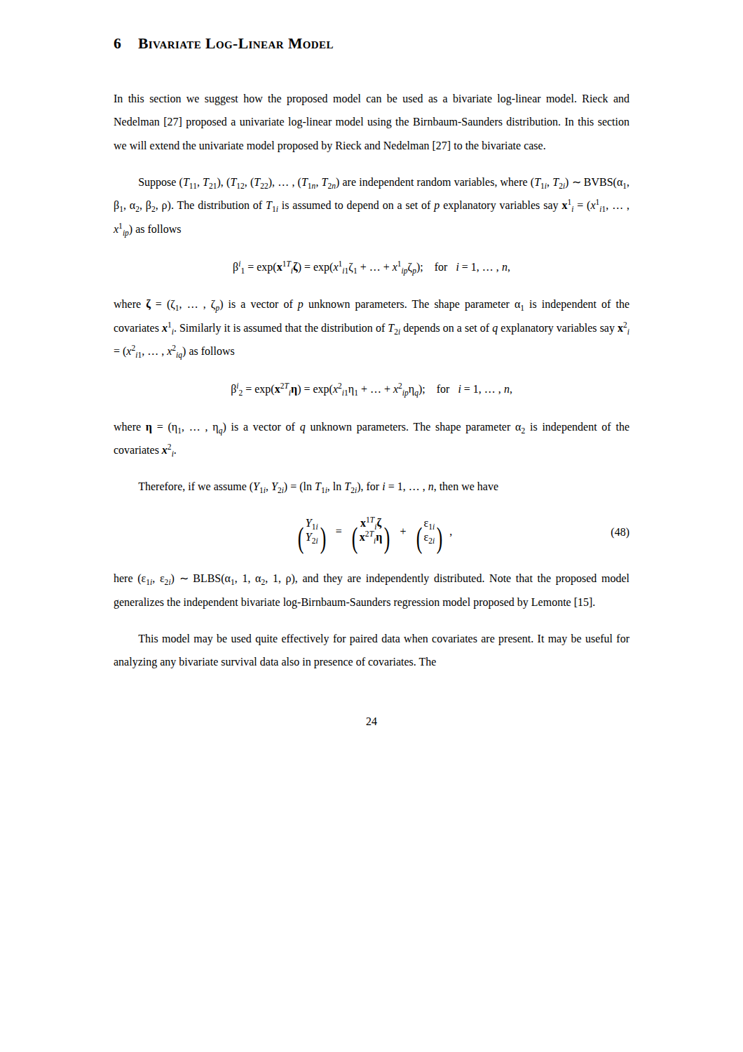6 Bivariate Log-Linear Model
In this section we suggest how the proposed model can be used as a bivariate log-linear model. Rieck and Nedelman [27] proposed a univariate log-linear model using the Birnbaum-Saunders distribution. In this section we will extend the univariate model proposed by Rieck and Nedelman [27] to the bivariate case.
Suppose (T11, T21), (T12, (T22), … , (T1n, T2n) are independent random variables, where (T1i, T2i) ∼ BVBS(α1, β1, α2, β2, ρ). The distribution of T1i is assumed to depend on a set of p explanatory variables say x1i = (x1i1, … , x1ip) as follows
βi1 = exp(x1Tiζ) = exp(x1i1ζ1 + … + x1ipζp); for i = 1, … , n,
where ζ = (ζ1, … , ζp) is a vector of p unknown parameters. The shape parameter α1 is independent of the covariates x1i. Similarly it is assumed that the distribution of T2i depends on a set of q explanatory variables say x2i = (x2i1, … , x2iq) as follows
βi2 = exp(x2Tiη) = exp(x2i1η1 + … + x2ipηq); for i = 1, … , n,
where η = (η1, … , ηq) is a vector of q unknown parameters. The shape parameter α2 is independent of the covariates x2i.
Therefore, if we assume (Y1i, Y2i) = (ln T1i, ln T2i), for i = 1, … , n, then we have
(Y1i Y2i) = (x1Tiζ x2Tiη) + (ε1i ε2i) , (48)
here (ε1i, ε2i) ∼ BLBS(α1, 1, α2, 1, ρ), and they are independently distributed. Note that the proposed model generalizes the independent bivariate log-Birnbaum-Saunders regression model proposed by Lemonte [15].
This model may be used quite effectively for paired data when covariates are present. It may be useful for analyzing any bivariate survival data also in presence of covariates. The
24